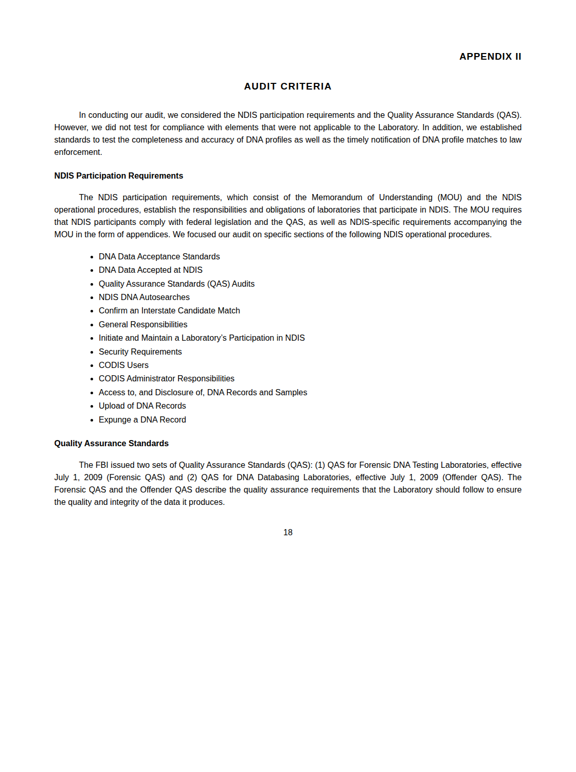APPENDIX II
AUDIT CRITERIA
In conducting our audit, we considered the NDIS participation requirements and the Quality Assurance Standards (QAS). However, we did not test for compliance with elements that were not applicable to the Laboratory. In addition, we established standards to test the completeness and accuracy of DNA profiles as well as the timely notification of DNA profile matches to law enforcement.
NDIS Participation Requirements
The NDIS participation requirements, which consist of the Memorandum of Understanding (MOU) and the NDIS operational procedures, establish the responsibilities and obligations of laboratories that participate in NDIS. The MOU requires that NDIS participants comply with federal legislation and the QAS, as well as NDIS-specific requirements accompanying the MOU in the form of appendices. We focused our audit on specific sections of the following NDIS operational procedures.
DNA Data Acceptance Standards
DNA Data Accepted at NDIS
Quality Assurance Standards (QAS) Audits
NDIS DNA Autosearches
Confirm an Interstate Candidate Match
General Responsibilities
Initiate and Maintain a Laboratory’s Participation in NDIS
Security Requirements
CODIS Users
CODIS Administrator Responsibilities
Access to, and Disclosure of, DNA Records and Samples
Upload of DNA Records
Expunge a DNA Record
Quality Assurance Standards
The FBI issued two sets of Quality Assurance Standards (QAS): (1) QAS for Forensic DNA Testing Laboratories, effective July 1, 2009 (Forensic QAS) and (2) QAS for DNA Databasing Laboratories, effective July 1, 2009 (Offender QAS). The Forensic QAS and the Offender QAS describe the quality assurance requirements that the Laboratory should follow to ensure the quality and integrity of the data it produces.
18